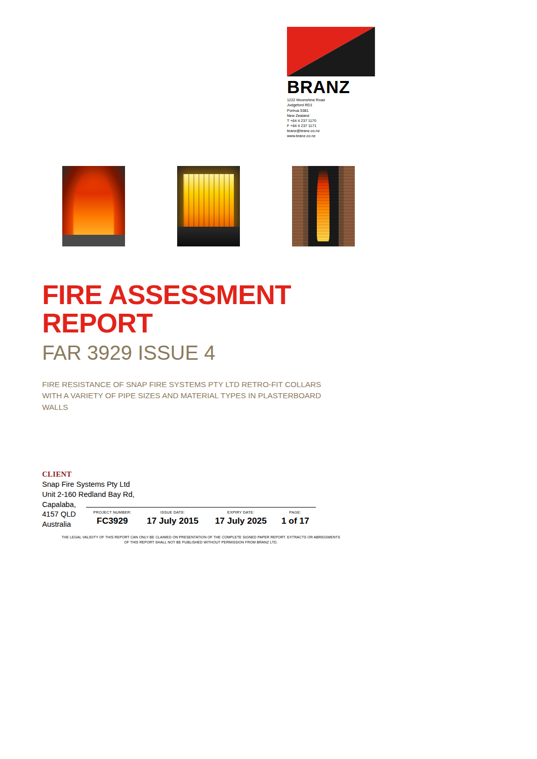BRANZ
1222 Moonshine Road
Judgeford RD1
Porirua 5381
New Zealand
T +64 4 237 1170
F +64 4 237 1171
branz@branz.co.nz
www.branz.co.nz
FIRE ASSESSMENT REPORT
FAR 3929 ISSUE 4
Fire resistance of Snap Fire Systems Pty Ltd retro-fit collars with a variety of pipe sizes and material types in plasterboard walls
CLIENT
Snap Fire Systems Pty Ltd
Unit 2-160 Redland Bay Rd,
Capalaba,
4157 QLD
Australia
| PROJECT NUMBER: | ISSUE DATE: | EXPIRY DATE: | PAGE: |
| --- | --- | --- | --- |
| FC3929 | 17 July 2015 | 17 July 2025 | 1 of 17 |
THE LEGAL VALIDITY OF THIS REPORT CAN ONLY BE CLAIMED ON PRESENTATION OF THE COMPLETE SIGNED PAPER REPORT. EXTRACTS OR ABRIDGMENTS
OF THIS REPORT SHALL NOT BE PUBLISHED WITHOUT PERMISSION FROM BRANZ LTD.